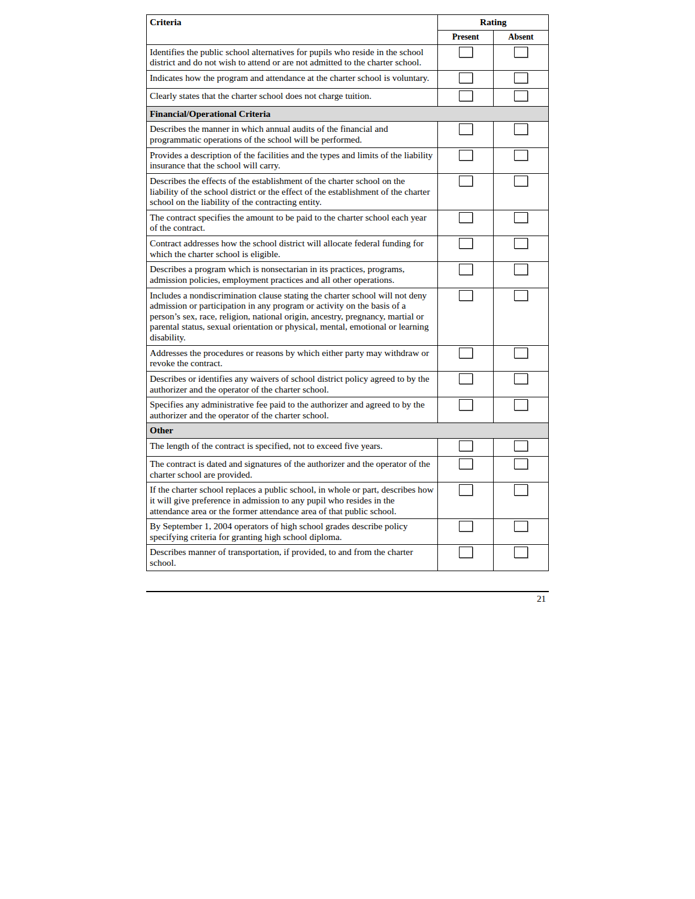| Criteria | Rating |
| --- | --- |
| Present | Absent |
| Identifies the public school alternatives for pupils who reside in the school district and do not wish to attend or are not admitted to the charter school. | | |
| Indicates how the program and attendance at the charter school is voluntary. | | |
| Clearly states that the charter school does not charge tuition. | | |
| Financial/Operational Criteria |
| Describes the manner in which annual audits of the financial and programmatic operations of the school will be performed. | | |
| Provides a description of the facilities and the types and limits of the liability insurance that the school will carry. | | |
| Describes the effects of the establishment of the charter school on the liability of the school district or the effect of the establishment of the charter school on the liability of the contracting entity. | | |
| The contract specifies the amount to be paid to the charter school each year of the contract. | | |
| Contract addresses how the school district will allocate federal funding for which the charter school is eligible. | | |
| Describes a program which is nonsectarian in its practices, programs, admission policies, employment practices and all other operations. | | |
| Includes a nondiscrimination clause stating the charter school will not deny admission or participation in any program or activity on the basis of a person’s sex, race, religion, national origin, ancestry, pregnancy, martial or parental status, sexual orientation or physical, mental, emotional or learning disability. | | |
| Addresses the procedures or reasons by which either party may withdraw or revoke the contract. | | |
| Describes or identifies any waivers of school district policy agreed to by the authorizer and the operator of the charter school. | | |
| Specifies any administrative fee paid to the authorizer and agreed to by the authorizer and the operator of the charter school. | | |
| Other |
| The length of the contract is specified, not to exceed five years. | | |
| The contract is dated and signatures of the authorizer and the operator of the charter school are provided. | | |
| If the charter school replaces a public school, in whole or part, describes how it will give preference in admission to any pupil who resides in the attendance area or the former attendance area of that public school. | | |
| By September 1, 2004 operators of high school grades describe policy specifying criteria for granting high school diploma. | | |
| Describes manner of transportation, if provided, to and from the charter school. | | |
21